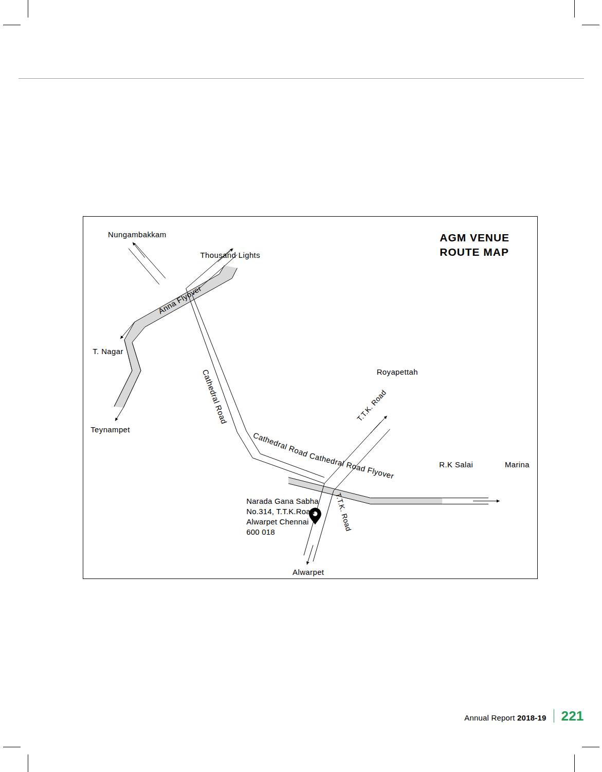AGM VENUE ROUTE MAP Nungambakkam Thousand Lights T. Nagar Teynampet Royapettah R.K Salai Marina Alwarpet Cathedral Road Cathedral Road Cathedral Road Flyover T.T.K. Road T.T.K. Road Anna Flyover Narada Gana Sabha No.314, T.T.K.Road Alwarpet Chennai 600 018
Annual Report 2018-19 221